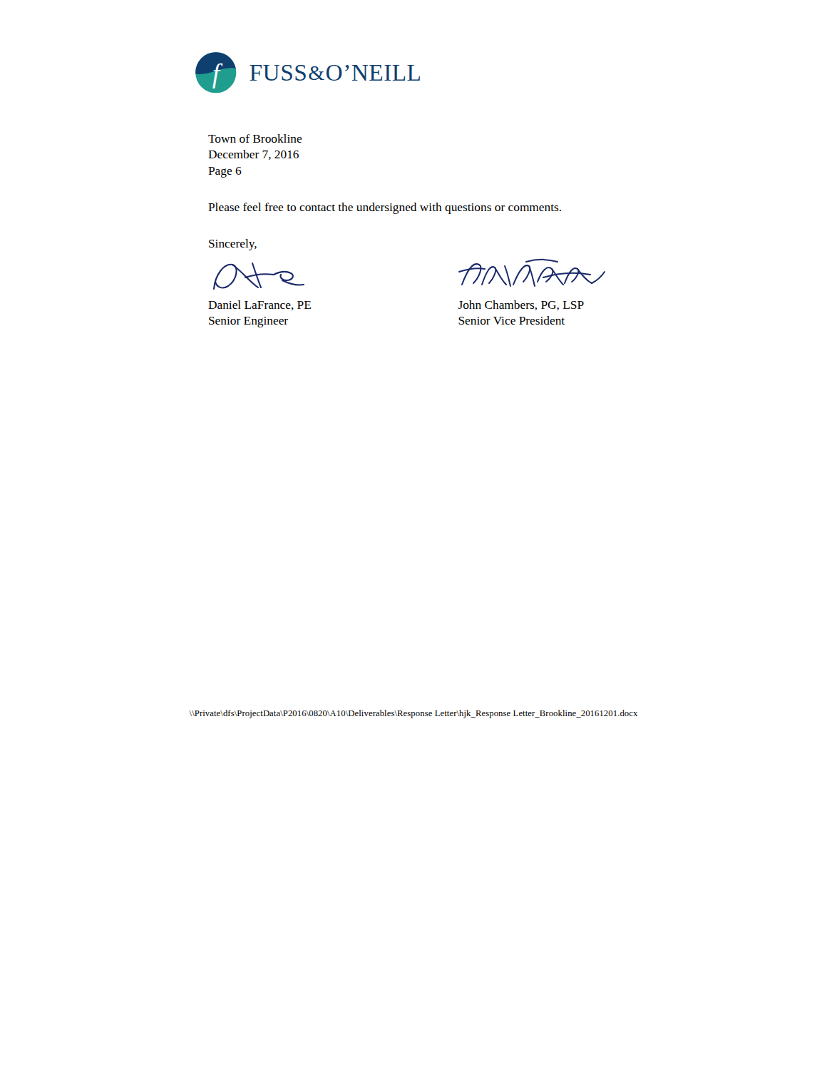f
FUSS&O’NEILL
Town of Brookline
December 7, 2016
Page 6
Please feel free to contact the undersigned with questions or comments.
Sincerely,
Daniel LaFrance, PE
Senior Engineer
John Chambers, PG, LSP
Senior Vice President
\\Private\dfs\ProjectData\P2016\0820\A10\Deliverables\Response Letter\hjk_Response Letter_Brookline_20161201.docx